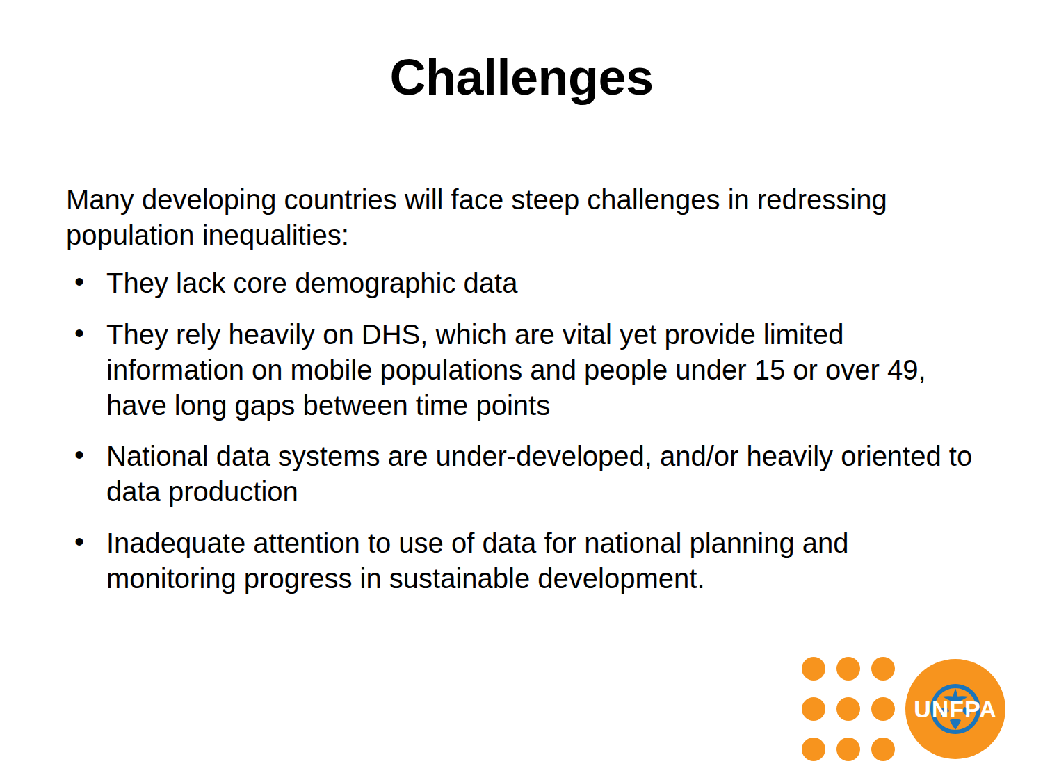Challenges
Many developing countries will face steep challenges in redressing population inequalities:
They lack core demographic data
They rely heavily on DHS, which are vital yet provide limited information on mobile populations and people under 15 or over 49, have long gaps between time points
National data systems are under-developed, and/or heavily oriented to data production
Inadequate attention to use of data for national planning and monitoring progress in sustainable development.
UNFPA